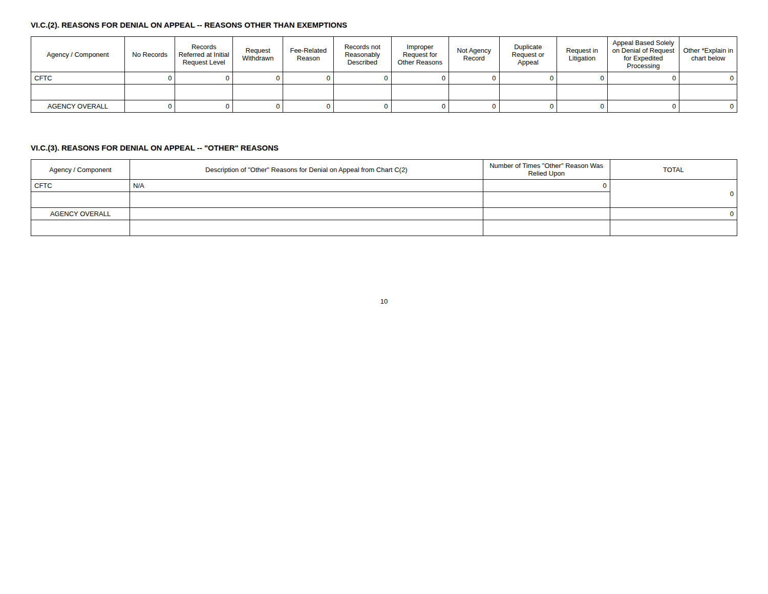VI.C.(2). REASONS FOR DENIAL ON APPEAL -- REASONS OTHER THAN EXEMPTIONS
| Agency / Component | No Records | Records Referred at Initial Request Level | Request Withdrawn | Fee-Related Reason | Records not Reasonably Described | Improper Request for Other Reasons | Not Agency Record | Duplicate Request or Appeal | Request in Litigation | Appeal Based Solely on Denial of Request for Expedited Processing | Other *Explain in chart below |
| --- | --- | --- | --- | --- | --- | --- | --- | --- | --- | --- | --- |
| CFTC | 0 | 0 | 0 | 0 | 0 | 0 | 0 | 0 | 0 | 0 | 0 |
| AGENCY OVERALL | 0 | 0 | 0 | 0 | 0 | 0 | 0 | 0 | 0 | 0 | 0 |
VI.C.(3). REASONS FOR DENIAL ON APPEAL -- "OTHER" REASONS
| Agency / Component | Description of "Other" Reasons for Denial on Appeal from Chart C(2) | Number of Times "Other" Reason Was Relied Upon | TOTAL |
| --- | --- | --- | --- |
| CFTC | N/A | 0 | 0 |
| AGENCY OVERALL | | | 0 |
10